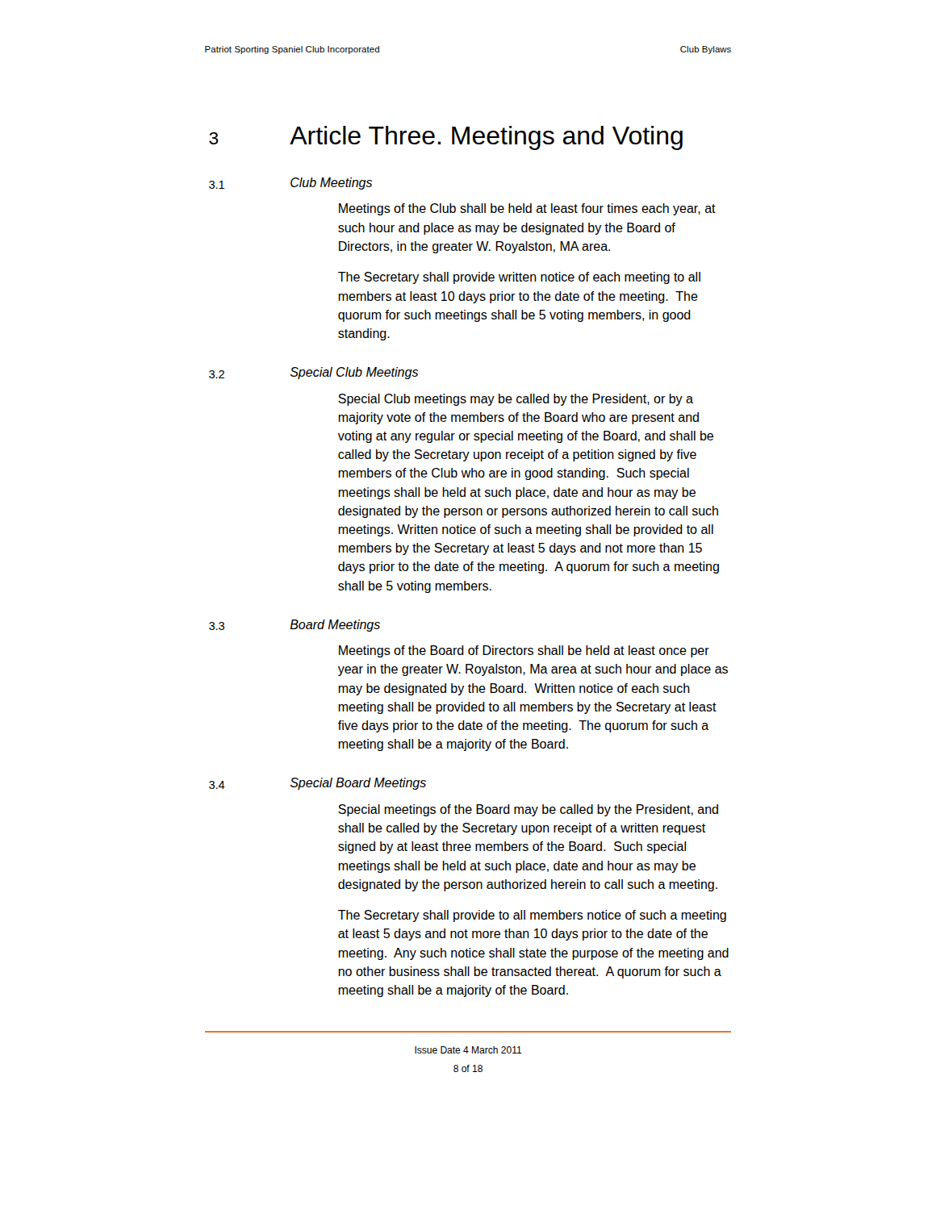Patriot Sporting Spaniel Club Incorporated
Club Bylaws
3 Article Three. Meetings and Voting
3.1
Club Meetings
Meetings of the Club shall be held at least four times each year, at such hour and place as may be designated by the Board of Directors, in the greater W. Royalston, MA area.
The Secretary shall provide written notice of each meeting to all members at least 10 days prior to the date of the meeting. The quorum for such meetings shall be 5 voting members, in good standing.
3.2
Special Club Meetings
Special Club meetings may be called by the President, or by a majority vote of the members of the Board who are present and voting at any regular or special meeting of the Board, and shall be called by the Secretary upon receipt of a petition signed by five members of the Club who are in good standing. Such special meetings shall be held at such place, date and hour as may be designated by the person or persons authorized herein to call such meetings. Written notice of such a meeting shall be provided to all members by the Secretary at least 5 days and not more than 15 days prior to the date of the meeting. A quorum for such a meeting shall be 5 voting members.
3.3
Board Meetings
Meetings of the Board of Directors shall be held at least once per year in the greater W. Royalston, Ma area at such hour and place as may be designated by the Board. Written notice of each such meeting shall be provided to all members by the Secretary at least five days prior to the date of the meeting. The quorum for such a meeting shall be a majority of the Board.
3.4
Special Board Meetings
Special meetings of the Board may be called by the President, and shall be called by the Secretary upon receipt of a written request signed by at least three members of the Board. Such special meetings shall be held at such place, date and hour as may be designated by the person authorized herein to call such a meeting.
The Secretary shall provide to all members notice of such a meeting at least 5 days and not more than 10 days prior to the date of the meeting. Any such notice shall state the purpose of the meeting and no other business shall be transacted thereat. A quorum for such a meeting shall be a majority of the Board.
Issue Date 4 March 2011
8 of 18